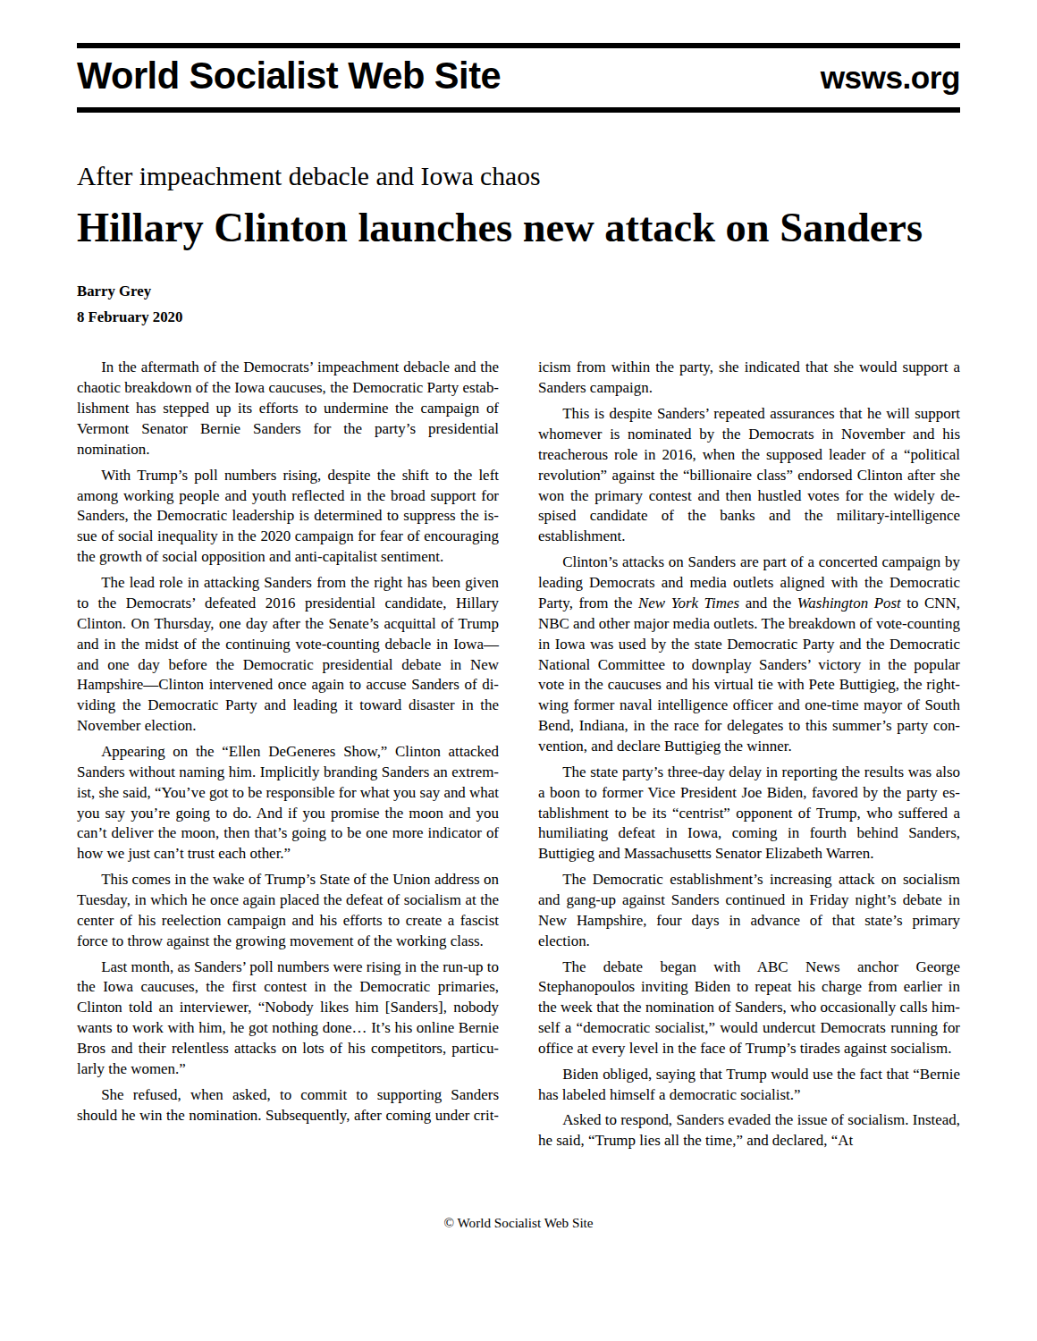World Socialist Web Site
wsws.org
After impeachment debacle and Iowa chaos
Hillary Clinton launches new attack on Sanders
Barry Grey
8 February 2020
In the aftermath of the Democrats’ impeachment debacle and the chaotic breakdown of the Iowa caucuses, the Democratic Party establishment has stepped up its efforts to undermine the campaign of Vermont Senator Bernie Sanders for the party’s presidential nomination.
With Trump’s poll numbers rising, despite the shift to the left among working people and youth reflected in the broad support for Sanders, the Democratic leadership is determined to suppress the issue of social inequality in the 2020 campaign for fear of encouraging the growth of social opposition and anti-capitalist sentiment.
The lead role in attacking Sanders from the right has been given to the Democrats’ defeated 2016 presidential candidate, Hillary Clinton. On Thursday, one day after the Senate’s acquittal of Trump and in the midst of the continuing vote-counting debacle in Iowa—and one day before the Democratic presidential debate in New Hampshire—Clinton intervened once again to accuse Sanders of dividing the Democratic Party and leading it toward disaster in the November election.
Appearing on the “Ellen DeGeneres Show,” Clinton attacked Sanders without naming him. Implicitly branding Sanders an extremist, she said, “You’ve got to be responsible for what you say and what you say you’re going to do. And if you promise the moon and you can’t deliver the moon, then that’s going to be one more indicator of how we just can’t trust each other.”
This comes in the wake of Trump’s State of the Union address on Tuesday, in which he once again placed the defeat of socialism at the center of his reelection campaign and his efforts to create a fascist force to throw against the growing movement of the working class.
Last month, as Sanders’ poll numbers were rising in the run-up to the Iowa caucuses, the first contest in the Democratic primaries, Clinton told an interviewer, “Nobody likes him [Sanders], nobody wants to work with him, he got nothing done… It’s his online Bernie Bros and their relentless attacks on lots of his competitors, particularly the women.”
She refused, when asked, to commit to supporting Sanders should he win the nomination. Subsequently, after coming under criticism from within the party, she indicated that she would support a Sanders campaign.
This is despite Sanders’ repeated assurances that he will support whomever is nominated by the Democrats in November and his treacherous role in 2016, when the supposed leader of a “political revolution” against the “billionaire class” endorsed Clinton after she won the primary contest and then hustled votes for the widely despised candidate of the banks and the military-intelligence establishment.
Clinton’s attacks on Sanders are part of a concerted campaign by leading Democrats and media outlets aligned with the Democratic Party, from the New York Times and the Washington Post to CNN, NBC and other major media outlets. The breakdown of vote-counting in Iowa was used by the state Democratic Party and the Democratic National Committee to downplay Sanders’ victory in the popular vote in the caucuses and his virtual tie with Pete Buttigieg, the right-wing former naval intelligence officer and one-time mayor of South Bend, Indiana, in the race for delegates to this summer’s party convention, and declare Buttigieg the winner.
The state party’s three-day delay in reporting the results was also a boon to former Vice President Joe Biden, favored by the party establishment to be its “centrist” opponent of Trump, who suffered a humiliating defeat in Iowa, coming in fourth behind Sanders, Buttigieg and Massachusetts Senator Elizabeth Warren.
The Democratic establishment’s increasing attack on socialism and gang-up against Sanders continued in Friday night’s debate in New Hampshire, four days in advance of that state’s primary election.
The debate began with ABC News anchor George Stephanopoulos inviting Biden to repeat his charge from earlier in the week that the nomination of Sanders, who occasionally calls himself a “democratic socialist,” would undercut Democrats running for office at every level in the face of Trump’s tirades against socialism.
Biden obliged, saying that Trump would use the fact that “Bernie has labeled himself a democratic socialist.”
Asked to respond, Sanders evaded the issue of socialism. Instead, he said, “Trump lies all the time,” and declared, “At
© World Socialist Web Site